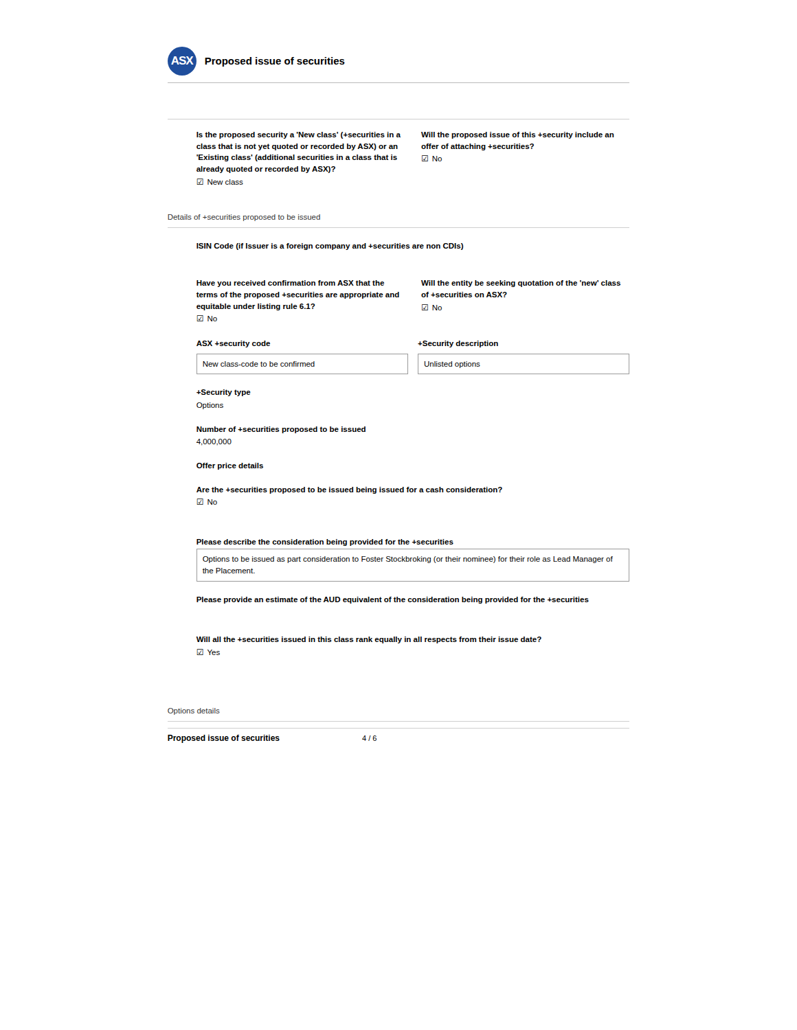ASX
Proposed issue of securities
Is the proposed security a 'New class' (+securities in a class that is not yet quoted or recorded by ASX) or an 'Existing class' (additional securities in a class that is already quoted or recorded by ASX)?
New class
Will the proposed issue of this +security include an offer of attaching +securities?
No
Details of +securities proposed to be issued
ISIN Code (if Issuer is a foreign company and +securities are non CDIs)
Have you received confirmation from ASX that the terms of the proposed +securities are appropriate and equitable under listing rule 6.1?
No
Will the entity be seeking quotation of the 'new' class of +securities on ASX?
No
ASX +security code
+Security description
New class-code to be confirmed
Unlisted options
+Security type
Options
Number of +securities proposed to be issued
4,000,000
Offer price details
Are the +securities proposed to be issued being issued for a cash consideration?
No
Please describe the consideration being provided for the +securities
Options to be issued as part consideration to Foster Stockbroking (or their nominee) for their role as Lead Manager of the Placement.
Please provide an estimate of the AUD equivalent of the consideration being provided for the +securities
Will all the +securities issued in this class rank equally in all respects from their issue date?
Yes
Options details
Proposed issue of securities
4 / 6